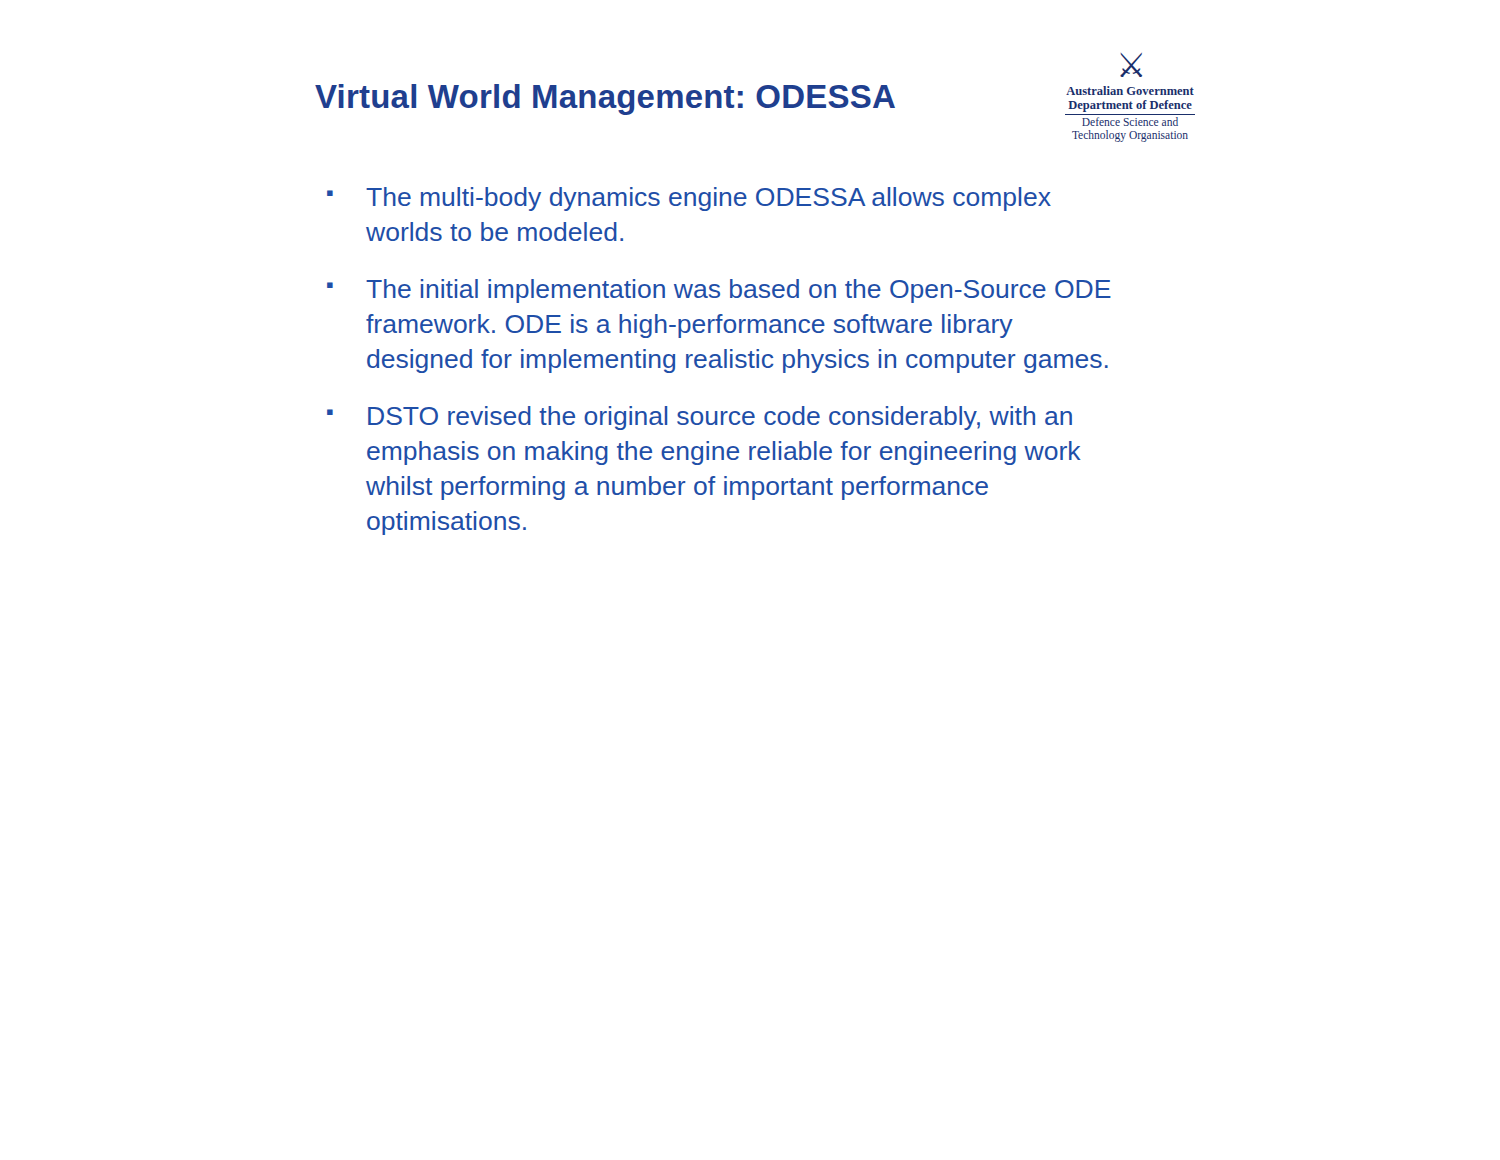⚔
Australian Government Department of Defence
Defence Science and
Technology Organisation
Virtual World Management: ODESSA
The multi-body dynamics engine ODESSA allows complex worlds to be modeled.
The initial implementation was based on the Open-Source ODE framework. ODE is a high-performance software library designed for implementing realistic physics in computer games.
DSTO revised the original source code considerably, with an emphasis on making the engine reliable for engineering work whilst performing a number of important performance optimisations.